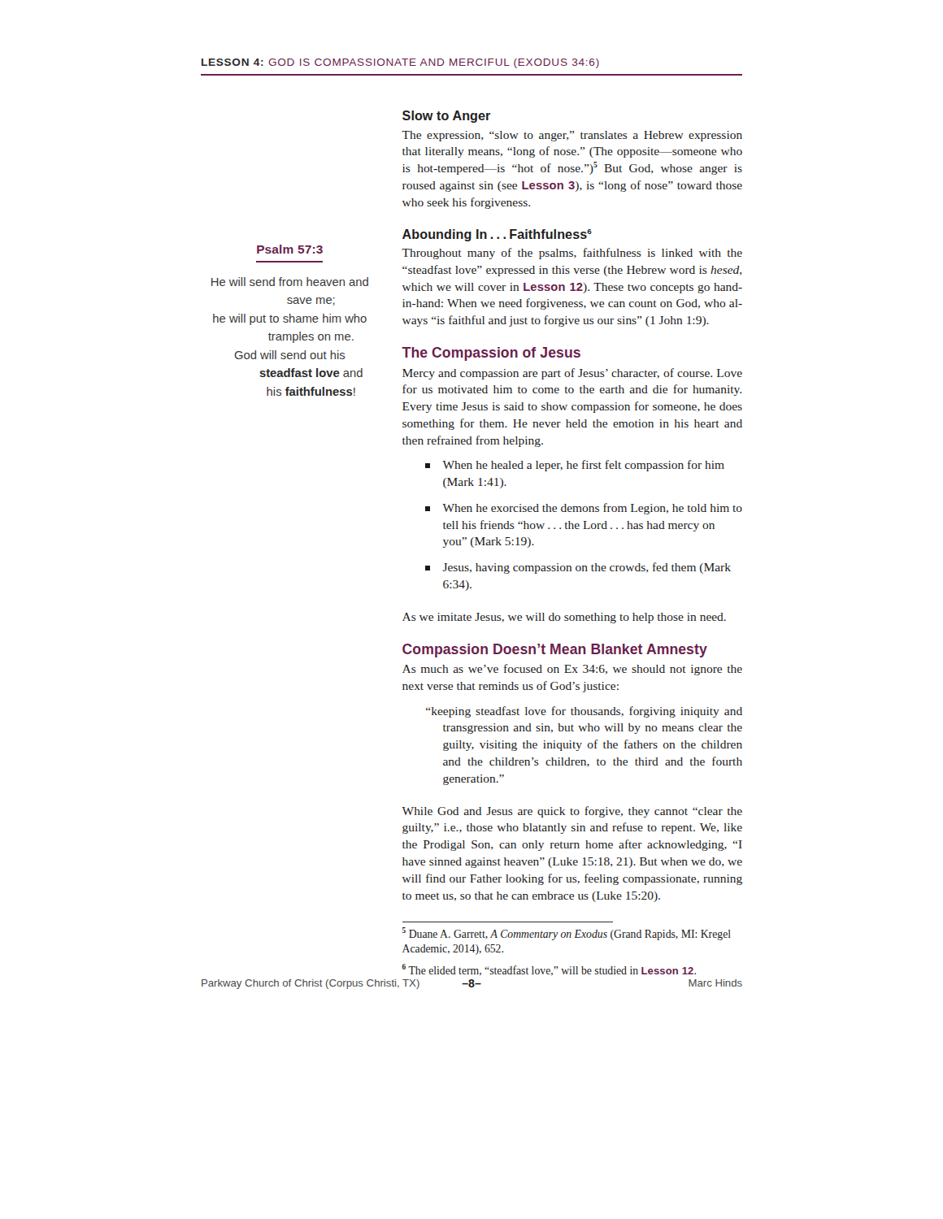LESSON 4: GOD IS COMPASSIONATE AND MERCIFUL (EXODUS 34:6)
Psalm 57:3
He will send from heaven and save me; he will put to shame him who tramples on me. God will send out his steadfast love and his faithfulness!
Slow to Anger
The expression, “slow to anger,” translates a Hebrew expression that literally means, “long of nose.” (The opposite—someone who is hot-tempered—is “hot of nose.”)5 But God, whose anger is roused against sin (see Lesson 3), is “long of nose” toward those who seek his forgiveness.
Abounding In . . . Faithfulness6
Throughout many of the psalms, faithfulness is linked with the “steadfast love” expressed in this verse (the Hebrew word is hesed, which we will cover in Lesson 12). These two concepts go hand-in-hand: When we need forgiveness, we can count on God, who always “is faithful and just to forgive us our sins” (1 John 1:9).
The Compassion of Jesus
Mercy and compassion are part of Jesus’ character, of course. Love for us motivated him to come to the earth and die for humanity. Every time Jesus is said to show compassion for someone, he does something for them. He never held the emotion in his heart and then refrained from helping.
When he healed a leper, he first felt compassion for him (Mark 1:41).
When he exorcised the demons from Legion, he told him to tell his friends “how . . . the Lord . . . has had mercy on you” (Mark 5:19).
Jesus, having compassion on the crowds, fed them (Mark 6:34).
As we imitate Jesus, we will do something to help those in need.
Compassion Doesn’t Mean Blanket Amnesty
As much as we’ve focused on Ex 34:6, we should not ignore the next verse that reminds us of God’s justice:
“keeping steadfast love for thousands, forgiving iniquity and transgression and sin, but who will by no means clear the guilty, visiting the iniquity of the fathers on the children and the children’s children, to the third and the fourth generation.”
While God and Jesus are quick to forgive, they cannot “clear the guilty,” i.e., those who blatantly sin and refuse to repent. We, like the Prodigal Son, can only return home after acknowledging, “I have sinned against heaven” (Luke 15:18, 21). But when we do, we will find our Father looking for us, feeling compassionate, running to meet us, so that he can embrace us (Luke 15:20).
5 Duane A. Garrett, A Commentary on Exodus (Grand Rapids, MI: Kregel Academic, 2014), 652.
6 The elided term, “steadfast love,” will be studied in Lesson 12.
Parkway Church of Christ (Corpus Christi, TX) –8– Marc Hinds